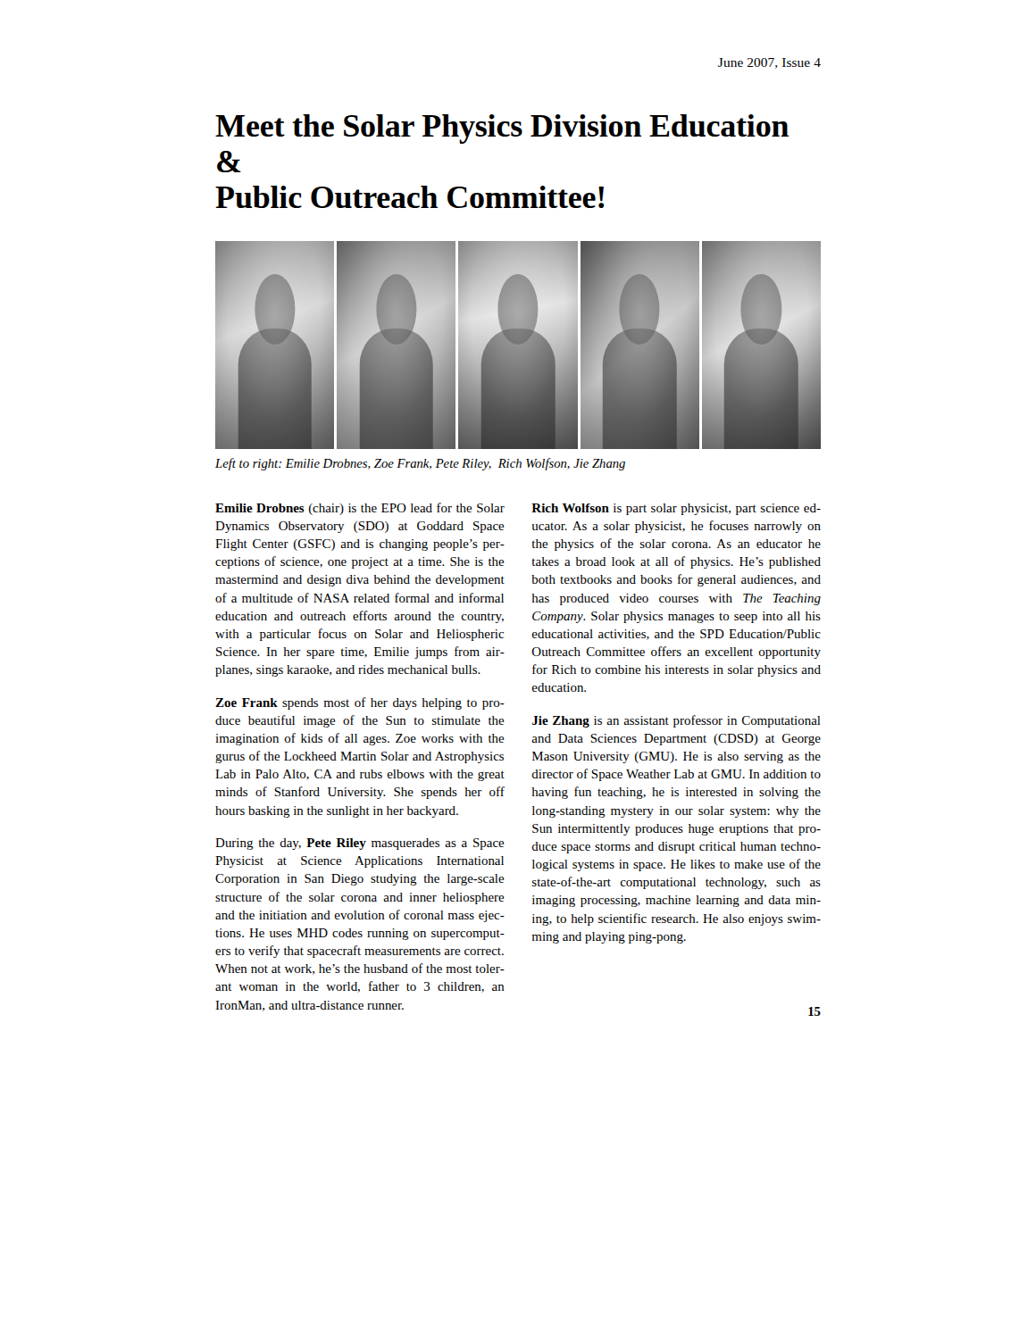June 2007, Issue 4
Meet the Solar Physics Division Education &
Public Outreach Committee!
Left to right: Emilie Drobnes, Zoe Frank, Pete Riley, Rich Wolfson, Jie Zhang
Emilie Drobnes (chair) is the EPO lead for the Solar Dynamics Observatory (SDO) at Goddard Space Flight Center (GSFC) and is changing people’s perceptions of science, one project at a time. She is the mastermind and design diva behind the development of a multitude of NASA related formal and informal education and outreach efforts around the country, with a particular focus on Solar and Heliospheric Science. In her spare time, Emilie jumps from airplanes, sings karaoke, and rides mechanical bulls.
Zoe Frank spends most of her days helping to produce beautiful image of the Sun to stimulate the imagination of kids of all ages. Zoe works with the gurus of the Lockheed Martin Solar and Astrophysics Lab in Palo Alto, CA and rubs elbows with the great minds of Stanford University. She spends her off hours basking in the sunlight in her backyard.
During the day, Pete Riley masquerades as a Space Physicist at Science Applications International Corporation in San Diego studying the large-scale structure of the solar corona and inner heliosphere and the initiation and evolution of coronal mass ejections. He uses MHD codes running on supercomputers to verify that spacecraft measurements are correct. When not at work, he’s the husband of the most tolerant woman in the world, father to 3 children, an IronMan, and ultra-distance runner.
Rich Wolfson is part solar physicist, part science educator. As a solar physicist, he focuses narrowly on the physics of the solar corona. As an educator he takes a broad look at all of physics. He’s published both textbooks and books for general audiences, and has produced video courses with The Teaching Company. Solar physics manages to seep into all his educational activities, and the SPD Education/Public Outreach Committee offers an excellent opportunity for Rich to combine his interests in solar physics and education.
Jie Zhang is an assistant professor in Computational and Data Sciences Department (CDSD) at George Mason University (GMU). He is also serving as the director of Space Weather Lab at GMU. In addition to having fun teaching, he is interested in solving the long-standing mystery in our solar system: why the Sun intermittently produces huge eruptions that produce space storms and disrupt critical human technological systems in space. He likes to make use of the state-of-the-art computational technology, such as imaging processing, machine learning and data mining, to help scientific research. He also enjoys swimming and playing ping-pong.
15